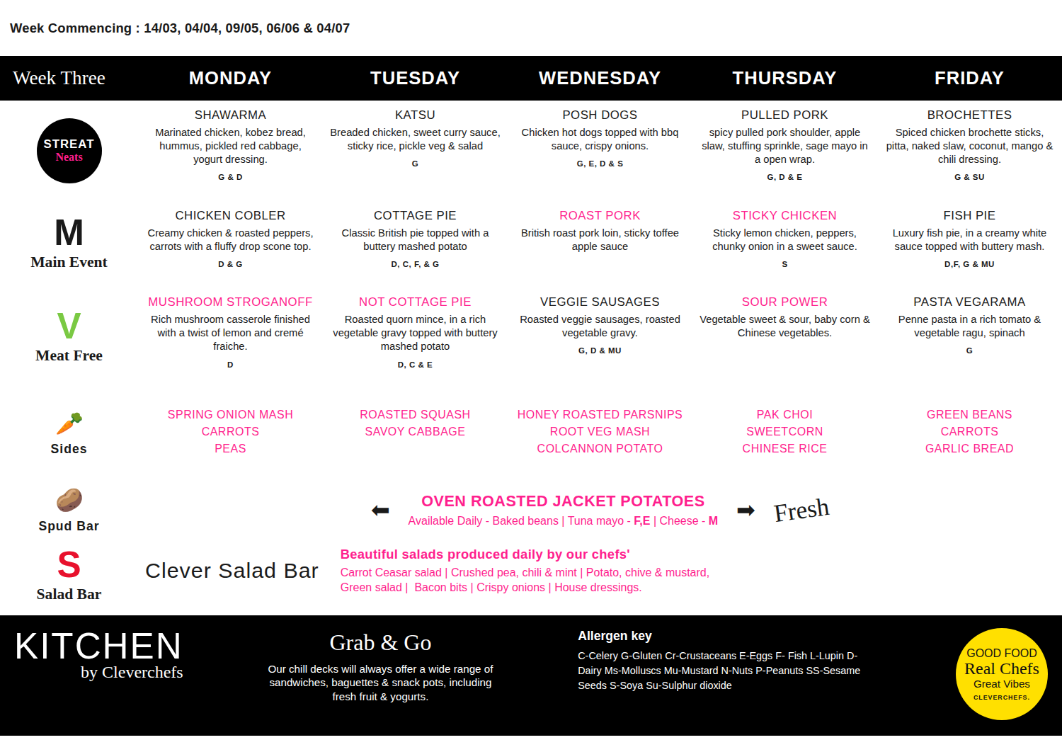Week Commencing : 14/03, 04/04, 09/05, 06/06 & 04/07
| Week Three | Monday | Tuesday | Wednesday | Thursday | Friday |
| --- | --- | --- | --- | --- | --- |
| STREAT Neats | Shawarma Marinated chicken, kobez bread, hummus, pickled red cabbage, yogurt dressing. G & D | Katsu Breaded chicken, sweet curry sauce, sticky rice, pickle veg & salad G | Posh Dogs Chicken hot dogs topped with bbq sauce, crispy onions. G, E, D & S | Pulled Pork spicy pulled pork shoulder, apple slaw, stuffing sprinkle, sage mayo in a open wrap. G, D & E | Brochettes Spiced chicken brochette sticks, pitta, naked slaw, coconut, mango & chili dressing. G & SU |
| M Main Event | Chicken Cobler Creamy chicken & roasted peppers, carrots with a fluffy drop scone top. D & G | Cottage Pie Classic British pie topped with a buttery mashed potato D, C, F, & G | Roast Pork British roast pork loin, sticky toffee apple sauce | Sticky Chicken Sticky lemon chicken, peppers, chunky onion in a sweet sauce. S | Fish Pie Luxury fish pie, in a creamy white sauce topped with buttery mash. D,F, G & MU |
| V Meat Free | Mushroom Stroganoff Rich mushroom casserole finished with a twist of lemon and cremé fraiche. D | Not Cottage Pie Roasted quorn mince, in a rich vegetable gravy topped with buttery mashed potato D, C & E | Veggie Sausages Roasted veggie sausages, roasted vegetable gravy. G, D & MU | Sour Power Vegetable sweet & sour, baby corn & Chinese vegetables. | Pasta Vegarama Penne pasta in a rich tomato & vegetable ragu, spinach G |
| 🥕 Sides | Spring Onion Mash Carrots Peas | Roasted Squash Savoy Cabbage | Honey Roasted Parsnips Root Veg Mash Colcannon Potato | Pak Choi Sweetcorn Chinese Rice | Green Beans Carrots Garlic Bread |
| 🥔 Spud Bar | ⬅ Oven Roasted Jacket Potatoes Available Daily - Baked beans / Tuna mayo - F,E / Cheese - M ➡ Fresh |
| S Salad Bar | Clever Salad Bar Beautiful salads produced daily by our chefs' Carrot Ceasar salad / Crushed pea, chili & mint / Potato, chive & mustard, Green salad / Bacon bits / Crispy onions / House dressings. |
KITCHEN by Cleverchefs
Grab & Go
Our chill decks will always offer a wide range of sandwiches, baguettes & snack pots, including fresh fruit & yogurts.
Allergen key
C-Celery G-Gluten Cr-Crustaceans E-Eggs F- Fish L-Lupin D-Dairy Ms-Molluscs Mu-Mustard N-Nuts P-Peanuts SS-Sesame Seeds S-Soya Su-Sulphur dioxide
GOOD FOOD Real Chefs Great Vibes CLEVERCHEFS.